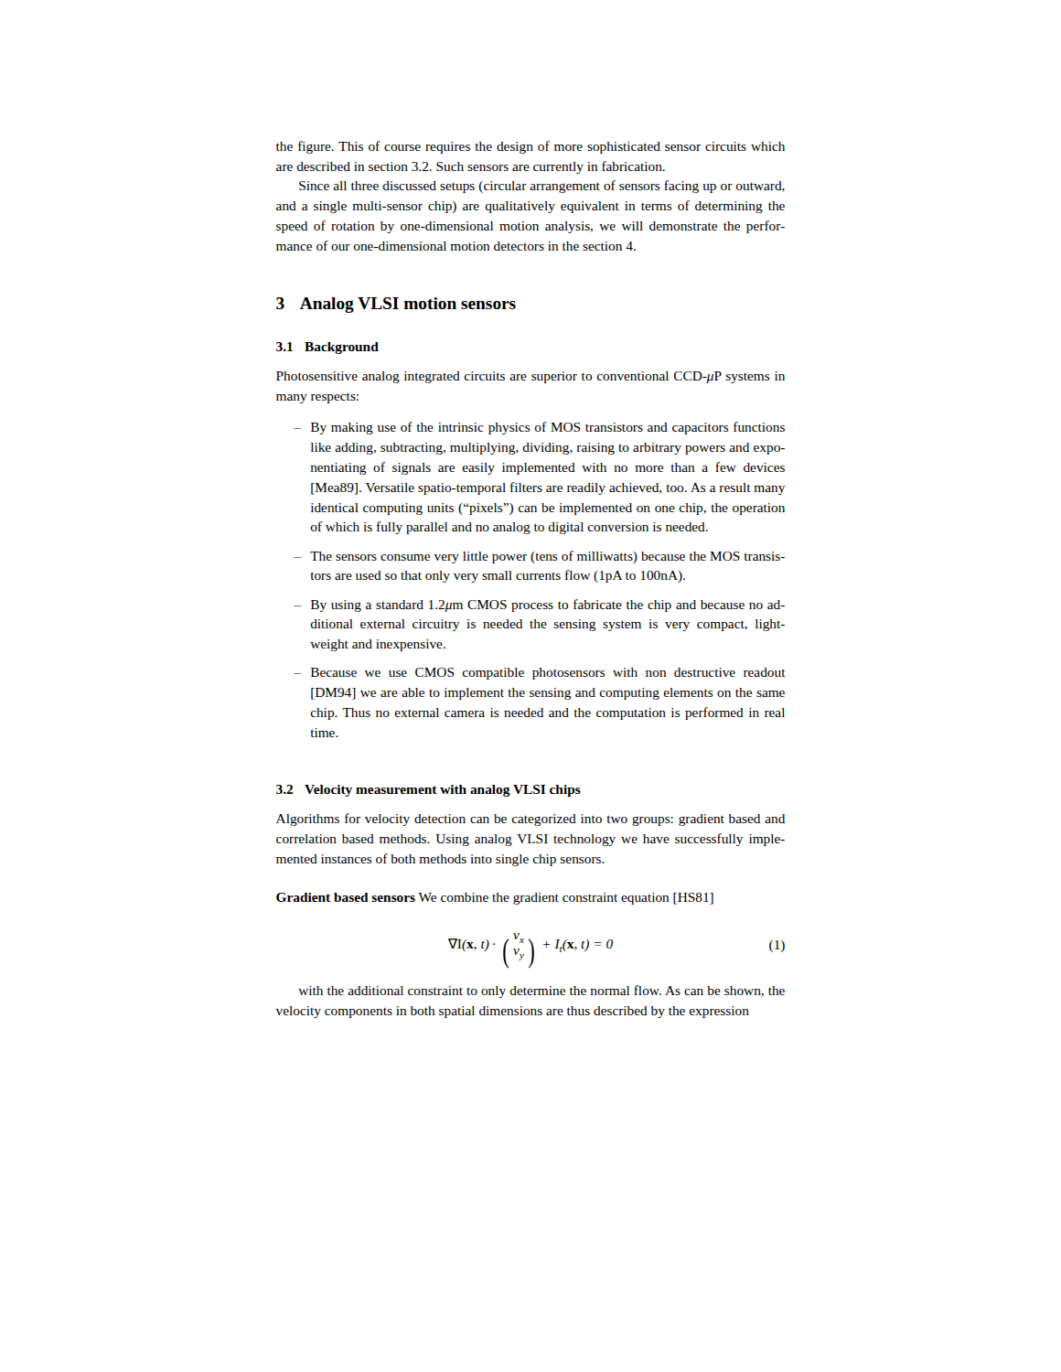the figure. This of course requires the design of more sophisticated sensor circuits which are described in section 3.2. Such sensors are currently in fabrication.
Since all three discussed setups (circular arrangement of sensors facing up or outward, and a single multi-sensor chip) are qualitatively equivalent in terms of determining the speed of rotation by one-dimensional motion analysis, we will demonstrate the performance of our one-dimensional motion detectors in the section 4.
3 Analog VLSI motion sensors
3.1 Background
Photosensitive analog integrated circuits are superior to conventional CCD-μ P systems in many respects:
By making use of the intrinsic physics of MOS transistors and capacitors functions like adding, subtracting, multiplying, dividing, raising to arbitrary powers and exponentiating of signals are easily implemented with no more than a few devices [Mea89]. Versatile spatio-temporal filters are readily achieved, too. As a result many identical computing units (“pixels”) can be implemented on one chip, the operation of which is fully parallel and no analog to digital conversion is needed.
The sensors consume very little power (tens of milliwatts) because the MOS transistors are used so that only very small currents flow (1pA to 100nA).
By using a standard 1.2μm CMOS process to fabricate the chip and because no additional external circuitry is needed the sensing system is very compact, light-weight and inexpensive.
Because we use CMOS compatible photosensors with non destructive readout [DM94] we are able to implement the sensing and computing elements on the same chip. Thus no external camera is needed and the computation is performed in real time.
3.2 Velocity measurement with analog VLSI chips
Algorithms for velocity detection can be categorized into two groups: gradient based and correlation based methods. Using analog VLSI technology we have successfully implemented instances of both methods into single chip sensors.
Gradient based sensors We combine the gradient constraint equation [HS81]
∇I(x, t)·(vx
vy) + It(x, t) = 0 (1)
with the additional constraint to only determine the normal flow. As can be shown, the velocity components in both spatial dimensions are thus described by the expression